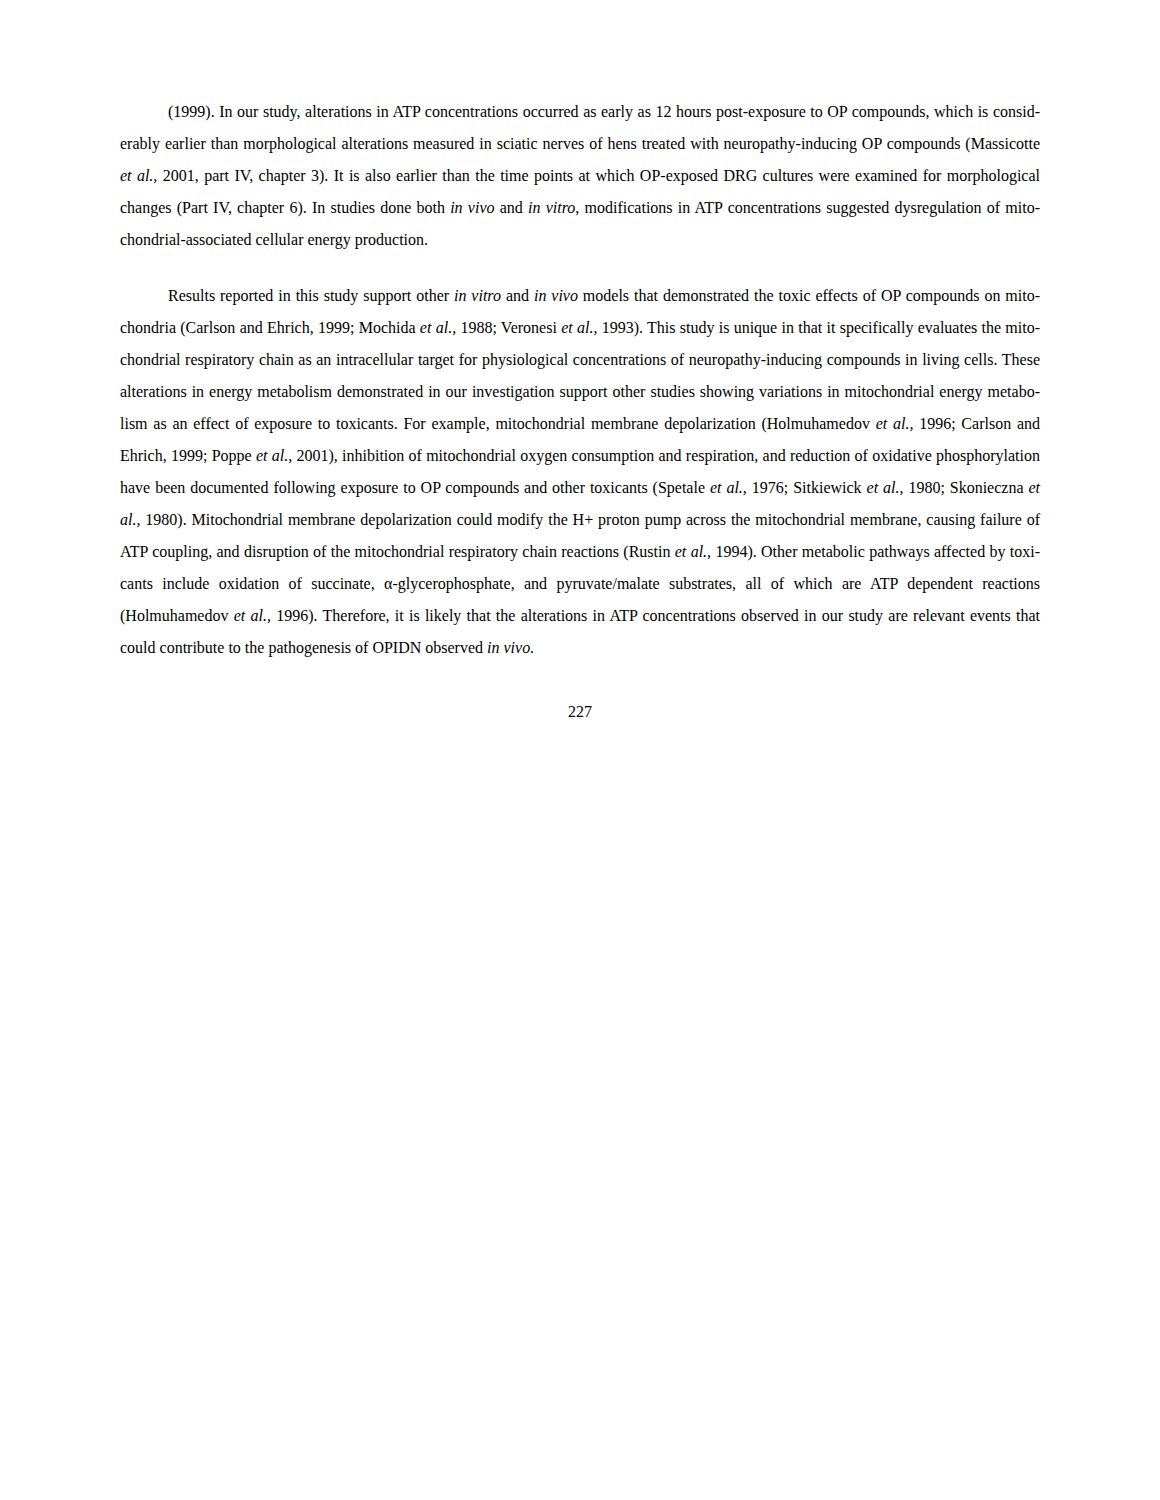(1999). In our study, alterations in ATP concentrations occurred as early as 12 hours post-exposure to OP compounds, which is considerably earlier than morphological alterations measured in sciatic nerves of hens treated with neuropathy-inducing OP compounds (Massicotte et al., 2001, part IV, chapter 3). It is also earlier than the time points at which OP-exposed DRG cultures were examined for morphological changes (Part IV, chapter 6). In studies done both in vivo and in vitro, modifications in ATP concentrations suggested dysregulation of mitochondrial-associated cellular energy production.
Results reported in this study support other in vitro and in vivo models that demonstrated the toxic effects of OP compounds on mitochondria (Carlson and Ehrich, 1999; Mochida et al., 1988; Veronesi et al., 1993). This study is unique in that it specifically evaluates the mitochondrial respiratory chain as an intracellular target for physiological concentrations of neuropathy-inducing compounds in living cells. These alterations in energy metabolism demonstrated in our investigation support other studies showing variations in mitochondrial energy metabolism as an effect of exposure to toxicants. For example, mitochondrial membrane depolarization (Holmuhamedov et al., 1996; Carlson and Ehrich, 1999; Poppe et al., 2001), inhibition of mitochondrial oxygen consumption and respiration, and reduction of oxidative phosphorylation have been documented following exposure to OP compounds and other toxicants (Spetale et al., 1976; Sitkiewick et al., 1980; Skonieczna et al., 1980). Mitochondrial membrane depolarization could modify the H+ proton pump across the mitochondrial membrane, causing failure of ATP coupling, and disruption of the mitochondrial respiratory chain reactions (Rustin et al., 1994). Other metabolic pathways affected by toxicants include oxidation of succinate, α-glycerophosphate, and pyruvate/malate substrates, all of which are ATP dependent reactions (Holmuhamedov et al., 1996). Therefore, it is likely that the alterations in ATP concentrations observed in our study are relevant events that could contribute to the pathogenesis of OPIDN observed in vivo.
227